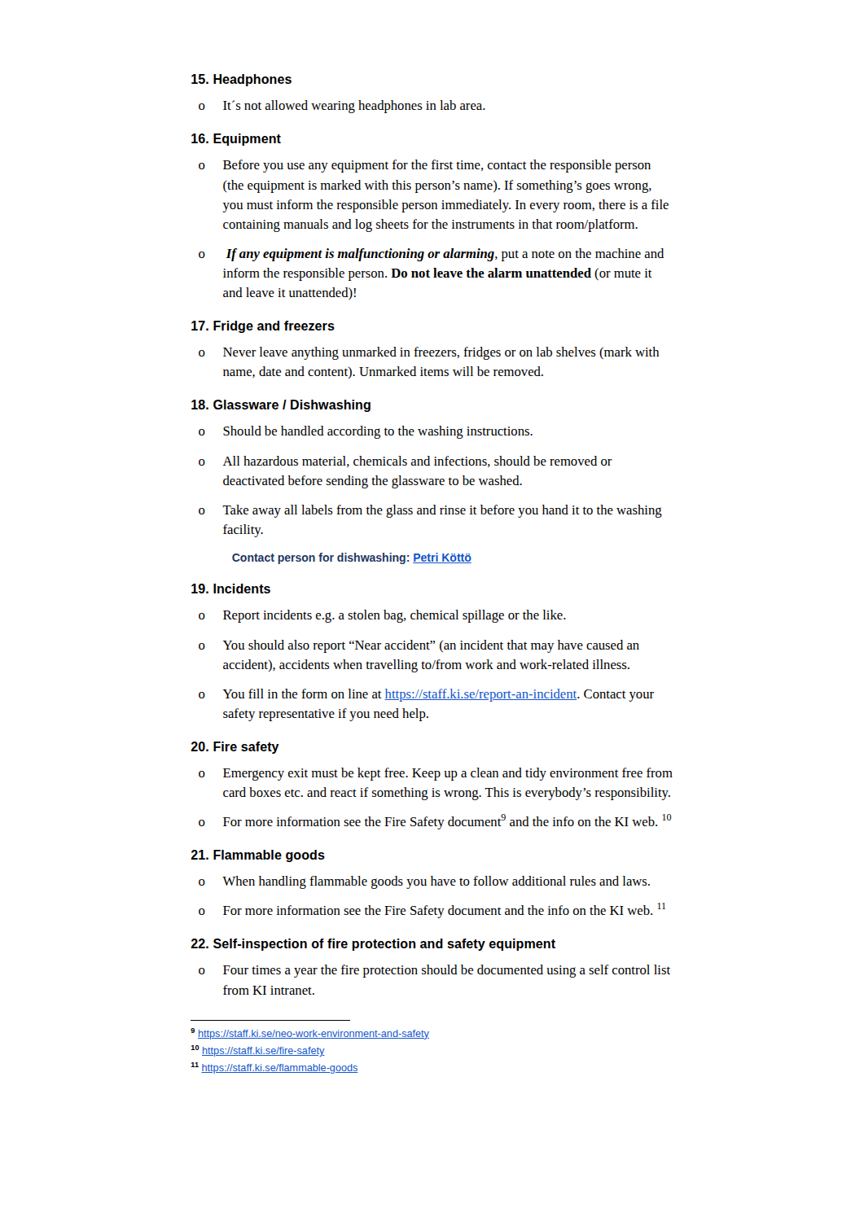15. Headphones
It´s not allowed wearing headphones in lab area.
16. Equipment
Before you use any equipment for the first time, contact the responsible person (the equipment is marked with this person’s name). If something’s goes wrong, you must inform the responsible person immediately. In every room, there is a file containing manuals and log sheets for the instruments in that room/platform.
If any equipment is malfunctioning or alarming, put a note on the machine and inform the responsible person. Do not leave the alarm unattended (or mute it and leave it unattended)!
17. Fridge and freezers
Never leave anything unmarked in freezers, fridges or on lab shelves (mark with name, date and content). Unmarked items will be removed.
18. Glassware / Dishwashing
Should be handled according to the washing instructions.
All hazardous material, chemicals and infections, should be removed or deactivated before sending the glassware to be washed.
Take away all labels from the glass and rinse it before you hand it to the washing facility.
Contact person for dishwashing: Petri Köttö
19. Incidents
Report incidents e.g. a stolen bag, chemical spillage or the like.
You should also report “Near accident” (an incident that may have caused an accident), accidents when travelling to/from work and work-related illness.
You fill in the form on line at https://staff.ki.se/report-an-incident. Contact your safety representative if you need help.
20. Fire safety
Emergency exit must be kept free. Keep up a clean and tidy environment free from card boxes etc. and react if something is wrong. This is everybody’s responsibility.
For more information see the Fire Safety document9 and the info on the KI web. 10
21. Flammable goods
When handling flammable goods you have to follow additional rules and laws.
For more information see the Fire Safety document and the info on the KI web. 11
22. Self-inspection of fire protection and safety equipment
Four times a year the fire protection should be documented using a self control list from KI intranet.
9 https://staff.ki.se/neo-work-environment-and-safety
10 https://staff.ki.se/fire-safety
11 https://staff.ki.se/flammable-goods